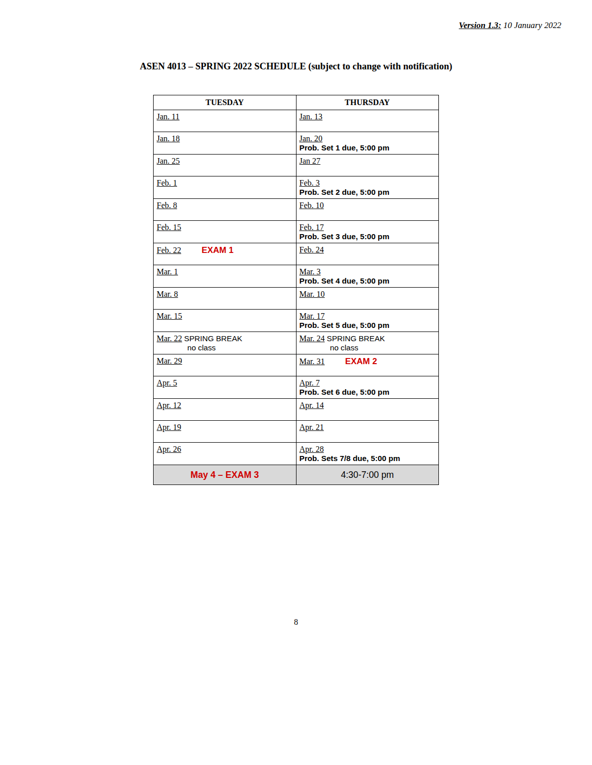Version 1.3: 10 January 2022
ASEN 4013 – SPRING 2022 SCHEDULE (subject to change with notification)
| TUESDAY | THURSDAY |
| --- | --- |
| Jan. 11 | Jan. 13 |
| Jan. 18 | Jan. 20 Prob. Set 1 due, 5:00 pm |
| Jan. 25 | Jan 27 |
| Feb. 1 | Feb. 3 Prob. Set 2 due, 5:00 pm |
| Feb. 8 | Feb. 10 |
| Feb. 15 | Feb. 17 Prob. Set 3 due, 5:00 pm |
| Feb. 22 EXAM 1 | Feb. 24 |
| Mar. 1 | Mar. 3 Prob. Set 4 due, 5:00 pm |
| Mar. 8 | Mar. 10 |
| Mar. 15 | Mar. 17 Prob. Set 5 due, 5:00 pm |
| Mar. 22 SPRING BREAK no class | Mar. 24 SPRING BREAK no class |
| Mar. 29 | Mar. 31 EXAM 2 |
| Apr. 5 | Apr. 7 Prob. Set 6 due, 5:00 pm |
| Apr. 12 | Apr. 14 |
| Apr. 19 | Apr. 21 |
| Apr. 26 | Apr. 28 Prob. Sets 7/8 due, 5:00 pm |
| May 4 – EXAM 3 | 4:30-7:00 pm |
8